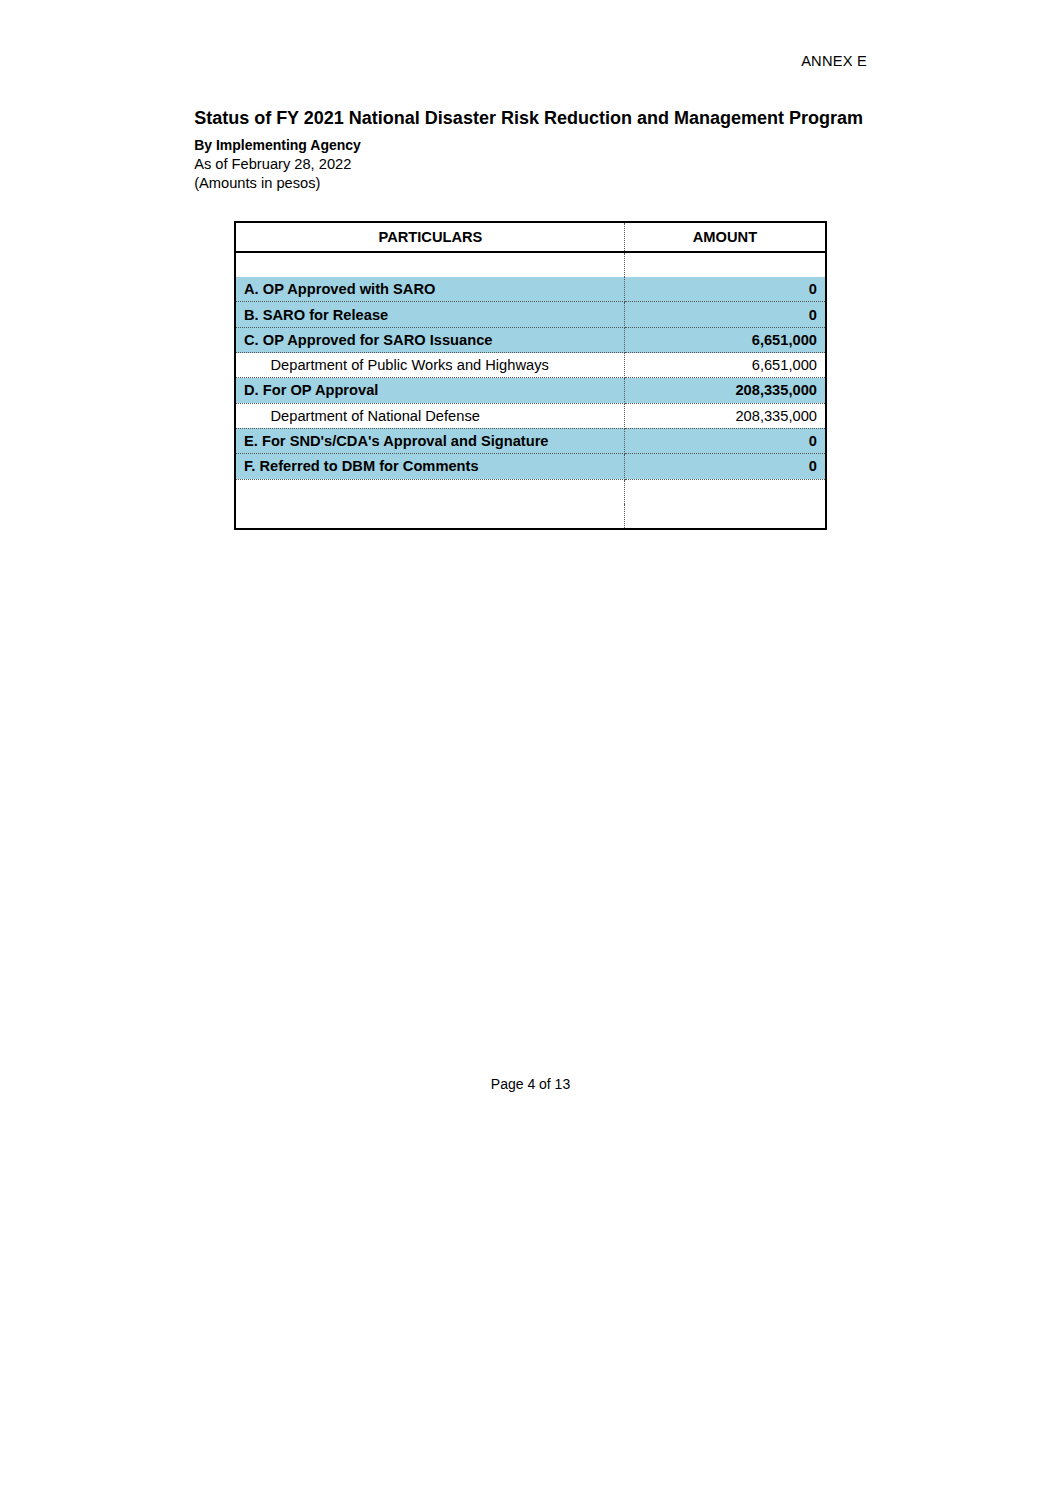ANNEX E
Status of FY 2021 National Disaster Risk Reduction and Management Program
By Implementing Agency
As of February 28, 2022
(Amounts in pesos)
| PARTICULARS | AMOUNT |
| --- | --- |
| A. OP Approved with SARO | 0 |
| B. SARO for Release | 0 |
| C. OP Approved for SARO Issuance | 6,651,000 |
| Department of Public Works and Highways | 6,651,000 |
| D. For OP Approval | 208,335,000 |
| Department of National Defense | 208,335,000 |
| E. For SND's/CDA's Approval and Signature | 0 |
| F. Referred to DBM for Comments | 0 |
Page 4 of 13